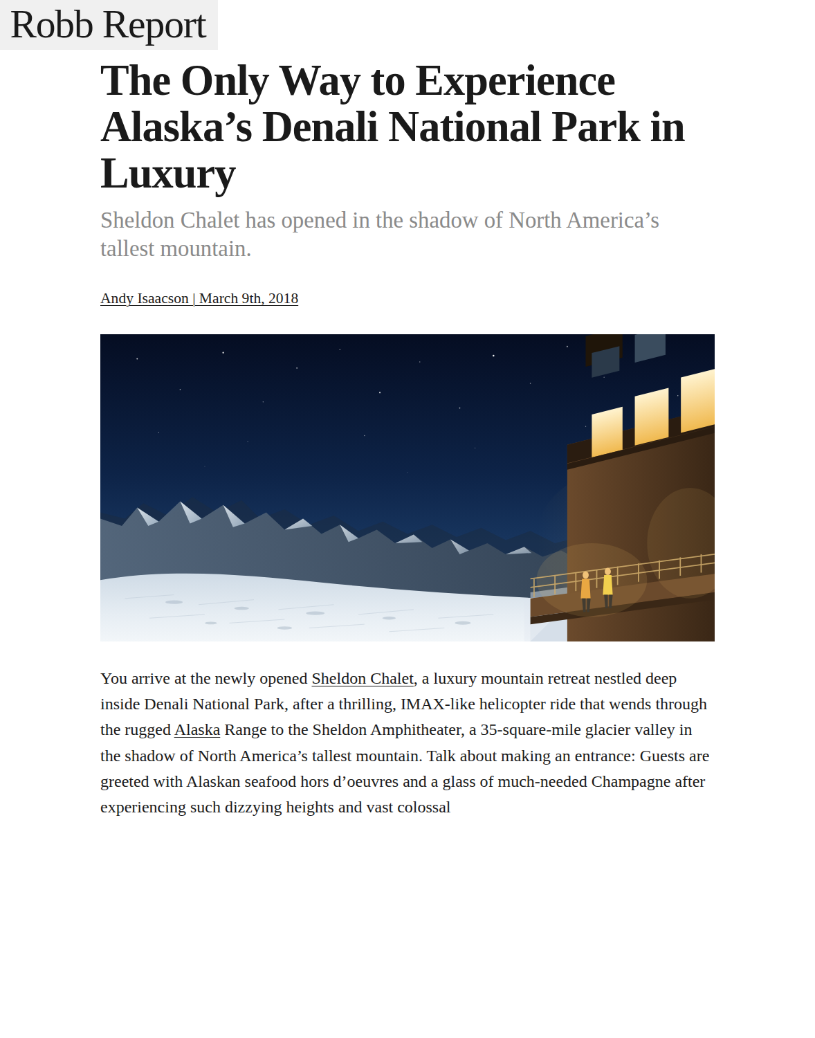Robb Report
The Only Way to Experience Alaska’s Denali National Park in Luxury
Sheldon Chalet has opened in the shadow of North America’s tallest mountain.
Andy Isaacson | March 9th, 2018
You arrive at the newly opened Sheldon Chalet, a luxury mountain retreat nestled deep inside Denali National Park, after a thrilling, IMAX-like helicopter ride that wends through the rugged Alaska Range to the Sheldon Amphitheater, a 35-square-mile glacier valley in the shadow of North America’s tallest mountain. Talk about making an entrance: Guests are greeted with Alaskan seafood hors d’oeuvres and a glass of much-needed Champagne after experiencing such dizzying heights and vast colossal